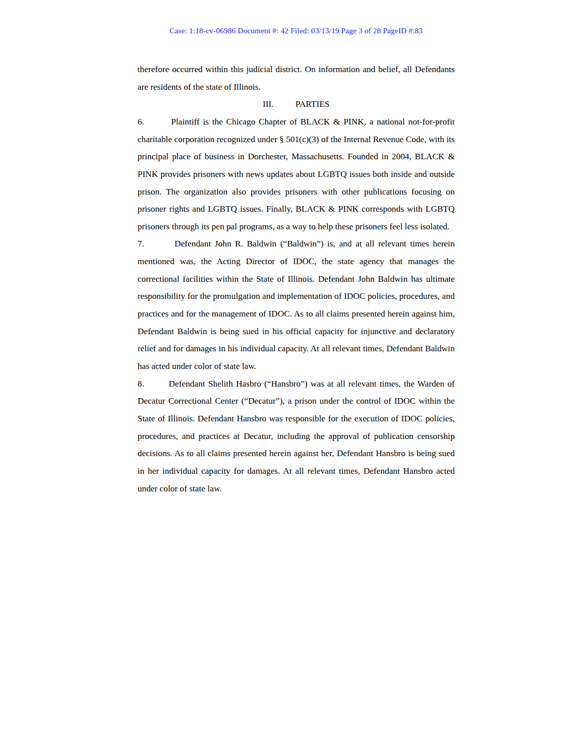Case: 1:18-cv-06986 Document #: 42 Filed: 03/13/19 Page 3 of 28 PageID #:83
therefore occurred within this judicial district. On information and belief, all Defendants are residents of the state of Illinois.
III. PARTIES
6. Plaintiff is the Chicago Chapter of BLACK & PINK, a national not-for-profit charitable corporation recognized under § 501(c)(3) of the Internal Revenue Code, with its principal place of business in Dorchester, Massachusetts. Founded in 2004, BLACK & PINK provides prisoners with news updates about LGBTQ issues both inside and outside prison. The organization also provides prisoners with other publications focusing on prisoner rights and LGBTQ issues. Finally, BLACK & PINK corresponds with LGBTQ prisoners through its pen pal programs, as a way to help these prisoners feel less isolated.
7. Defendant John R. Baldwin (“Baldwin”) is, and at all relevant times herein mentioned was, the Acting Director of IDOC, the state agency that manages the correctional facilities within the State of Illinois. Defendant John Baldwin has ultimate responsibility for the promulgation and implementation of IDOC policies, procedures, and practices and for the management of IDOC. As to all claims presented herein against him, Defendant Baldwin is being sued in his official capacity for injunctive and declaratory relief and for damages in his individual capacity. At all relevant times, Defendant Baldwin has acted under color of state law.
8. Defendant Shelith Hasbro (“Hansbro”) was at all relevant times, the Warden of Decatur Correctional Center (“Decatur”), a prison under the control of IDOC within the State of Illinois. Defendant Hansbro was responsible for the execution of IDOC policies, procedures, and practices at Decatur, including the approval of publication censorship decisions. As to all claims presented herein against her, Defendant Hansbro is being sued in her individual capacity for damages. At all relevant times, Defendant Hansbro acted under color of state law.